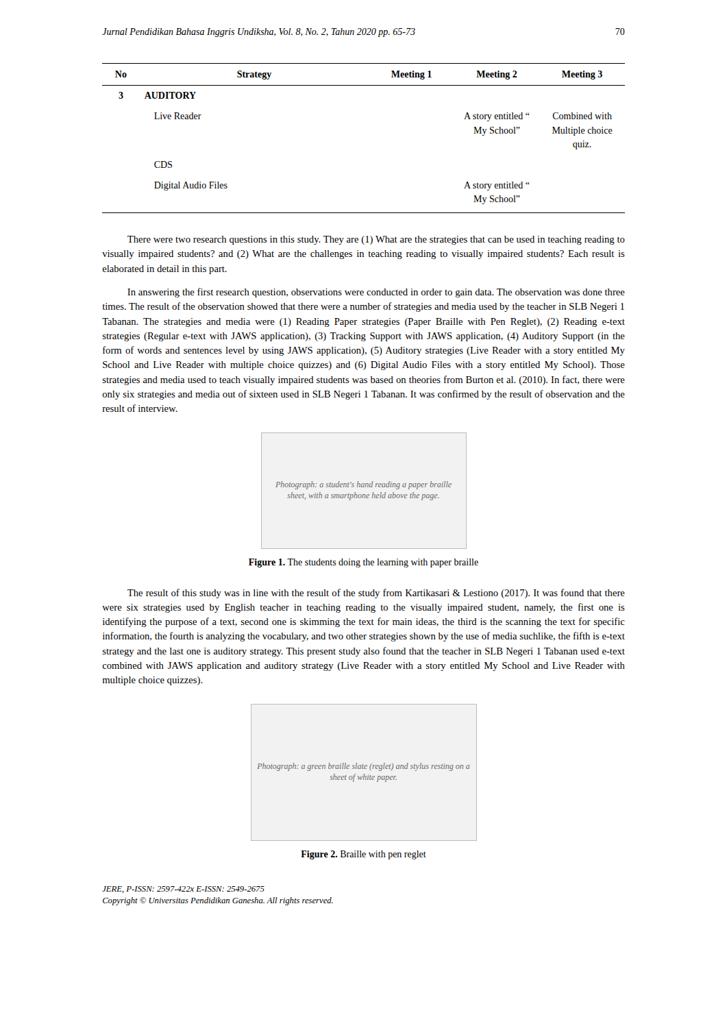Jurnal Pendidikan Bahasa Inggris Undiksha, Vol. 8, No. 2, Tahun 2020 pp. 65-73 70
| No | Strategy | Meeting 1 | Meeting 2 | Meeting 3 |
| --- | --- | --- | --- | --- |
| 3 | AUDITORY | | | |
| | Live Reader | | A story entitled “ My School” | Combined with Multiple choice quiz. |
| | CDS | | | |
| | Digital Audio Files | | A story entitled “ My School” | |
There were two research questions in this study. They are (1) What are the strategies that can be used in teaching reading to visually impaired students? and (2) What are the challenges in teaching reading to visually impaired students? Each result is elaborated in detail in this part.
In answering the first research question, observations were conducted in order to gain data. The observation was done three times. The result of the observation showed that there were a number of strategies and media used by the teacher in SLB Negeri 1 Tabanan. The strategies and media were (1) Reading Paper strategies (Paper Braille with Pen Reglet), (2) Reading e-text strategies (Regular e-text with JAWS application), (3) Tracking Support with JAWS application, (4) Auditory Support (in the form of words and sentences level by using JAWS application), (5) Auditory strategies (Live Reader with a story entitled My School and Live Reader with multiple choice quizzes) and (6) Digital Audio Files with a story entitled My School). Those strategies and media used to teach visually impaired students was based on theories from Burton et al. (2010). In fact, there were only six strategies and media out of sixteen used in SLB Negeri 1 Tabanan. It was confirmed by the result of observation and the result of interview.
Photograph: a student's hand reading a paper braille sheet, with a smartphone held above the page.
Figure 1. The students doing the learning with paper braille
The result of this study was in line with the result of the study from Kartikasari & Lestiono (2017). It was found that there were six strategies used by English teacher in teaching reading to the visually impaired student, namely, the first one is identifying the purpose of a text, second one is skimming the text for main ideas, the third is the scanning the text for specific information, the fourth is analyzing the vocabulary, and two other strategies shown by the use of media suchlike, the fifth is e-text strategy and the last one is auditory strategy. This present study also found that the teacher in SLB Negeri 1 Tabanan used e-text combined with JAWS application and auditory strategy (Live Reader with a story entitled My School and Live Reader with multiple choice quizzes).
Photograph: a green braille slate (reglet) and stylus resting on a sheet of white paper.
Figure 2. Braille with pen reglet
JERE, P-ISSN: 2597-422x E-ISSN: 2549-2675 Copyright © Universitas Pendidikan Ganesha. All rights reserved.